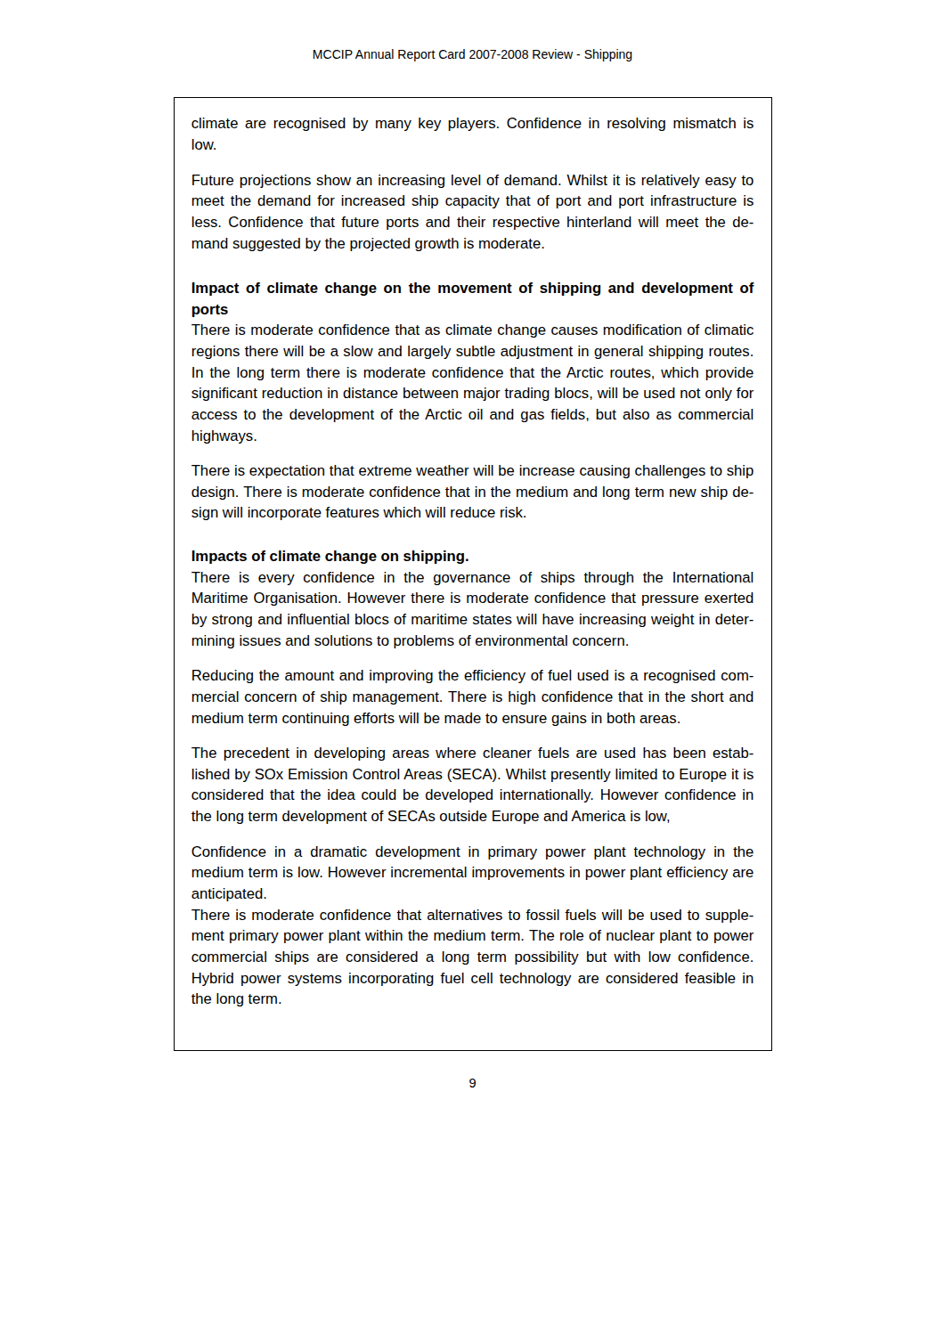MCCIP Annual Report Card 2007-2008 Review - Shipping
climate are recognised by many key players. Confidence in resolving mismatch is low.
Future projections show an increasing level of demand. Whilst it is relatively easy to meet the demand for increased ship capacity that of port and port infrastructure is less. Confidence that future ports and their respective hinterland will meet the demand suggested by the projected growth is moderate.
Impact of climate change on the movement of shipping and development of ports
There is moderate confidence that as climate change causes modification of climatic regions there will be a slow and largely subtle adjustment in general shipping routes. In the long term there is moderate confidence that the Arctic routes, which provide significant reduction in distance between major trading blocs, will be used not only for access to the development of the Arctic oil and gas fields, but also as commercial highways.
There is expectation that extreme weather will be increase causing challenges to ship design. There is moderate confidence that in the medium and long term new ship design will incorporate features which will reduce risk.
Impacts of climate change on shipping.
There is every confidence in the governance of ships through the International Maritime Organisation. However there is moderate confidence that pressure exerted by strong and influential blocs of maritime states will have increasing weight in determining issues and solutions to problems of environmental concern.
Reducing the amount and improving the efficiency of fuel used is a recognised commercial concern of ship management. There is high confidence that in the short and medium term continuing efforts will be made to ensure gains in both areas.
The precedent in developing areas where cleaner fuels are used has been established by SOx Emission Control Areas (SECA). Whilst presently limited to Europe it is considered that the idea could be developed internationally. However confidence in the long term development of SECAs outside Europe and America is low,
Confidence in a dramatic development in primary power plant technology in the medium term is low. However incremental improvements in power plant efficiency are anticipated.
There is moderate confidence that alternatives to fossil fuels will be used to supplement primary power plant within the medium term. The role of nuclear plant to power commercial ships are considered a long term possibility but with low confidence. Hybrid power systems incorporating fuel cell technology are considered feasible in the long term.
9